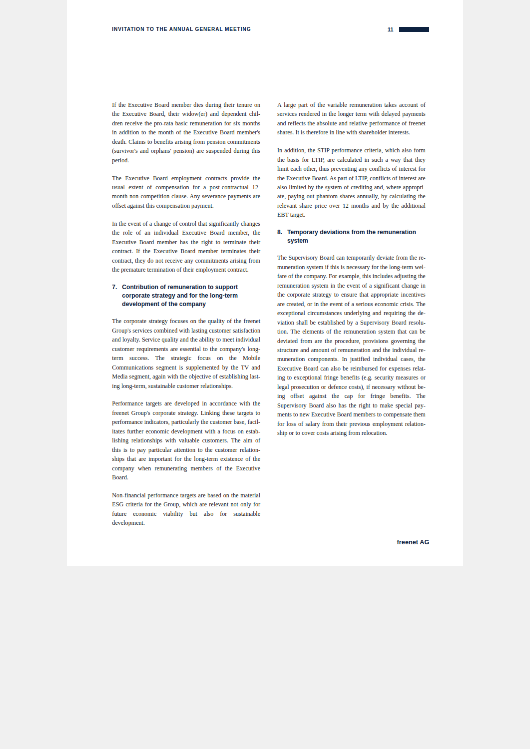Invitation to the Annual General Meeting
11
If the Executive Board member dies during their tenure on the Executive Board, their widow(er) and dependent children receive the pro-rata basic remuneration for six months in addition to the month of the Executive Board member's death. Claims to benefits arising from pension commitments (survivor's and orphans' pension) are suspended during this period.
The Executive Board employment contracts provide the usual extent of compensation for a post-contractual 12-month non-competition clause. Any severance payments are offset against this compensation payment.
In the event of a change of control that significantly changes the role of an individual Executive Board member, the Executive Board member has the right to terminate their contract. If the Executive Board member terminates their contract, they do not receive any commitments arising from the premature termination of their employment contract.
7. Contribution of remuneration to support corporate strategy and for the long-term development of the company
The corporate strategy focuses on the quality of the freenet Group's services combined with lasting customer satisfaction and loyalty. Service quality and the ability to meet individual customer requirements are essential to the company's long-term success. The strategic focus on the Mobile Communications segment is supplemented by the TV and Media segment, again with the objective of establishing lasting long-term, sustainable customer relationships.
Performance targets are developed in accordance with the freenet Group's corporate strategy. Linking these targets to performance indicators, particularly the customer base, facilitates further economic development with a focus on establishing relationships with valuable customers. The aim of this is to pay particular attention to the customer relationships that are important for the long-term existence of the company when remunerating members of the Executive Board.
Non-financial performance targets are based on the material ESG criteria for the Group, which are relevant not only for future economic viability but also for sustainable development.
A large part of the variable remuneration takes account of services rendered in the longer term with delayed payments and reflects the absolute and relative performance of freenet shares. It is therefore in line with shareholder interests.
In addition, the STIP performance criteria, which also form the basis for LTIP, are calculated in such a way that they limit each other, thus preventing any conflicts of interest for the Executive Board. As part of LTIP, conflicts of interest are also limited by the system of crediting and, where appropriate, paying out phantom shares annually, by calculating the relevant share price over 12 months and by the additional EBT target.
8. Temporary deviations from the remuneration system
The Supervisory Board can temporarily deviate from the remuneration system if this is necessary for the long-term welfare of the company. For example, this includes adjusting the remuneration system in the event of a significant change in the corporate strategy to ensure that appropriate incentives are created, or in the event of a serious economic crisis. The exceptional circumstances underlying and requiring the deviation shall be established by a Supervisory Board resolution. The elements of the remuneration system that can be deviated from are the procedure, provisions governing the structure and amount of remuneration and the individual remuneration components. In justified individual cases, the Executive Board can also be reimbursed for expenses relating to exceptional fringe benefits (e.g. security measures or legal prosecution or defence costs), if necessary without being offset against the cap for fringe benefits. The Supervisory Board also has the right to make special payments to new Executive Board members to compensate them for loss of salary from their previous employment relationship or to cover costs arising from relocation.
freenet AG